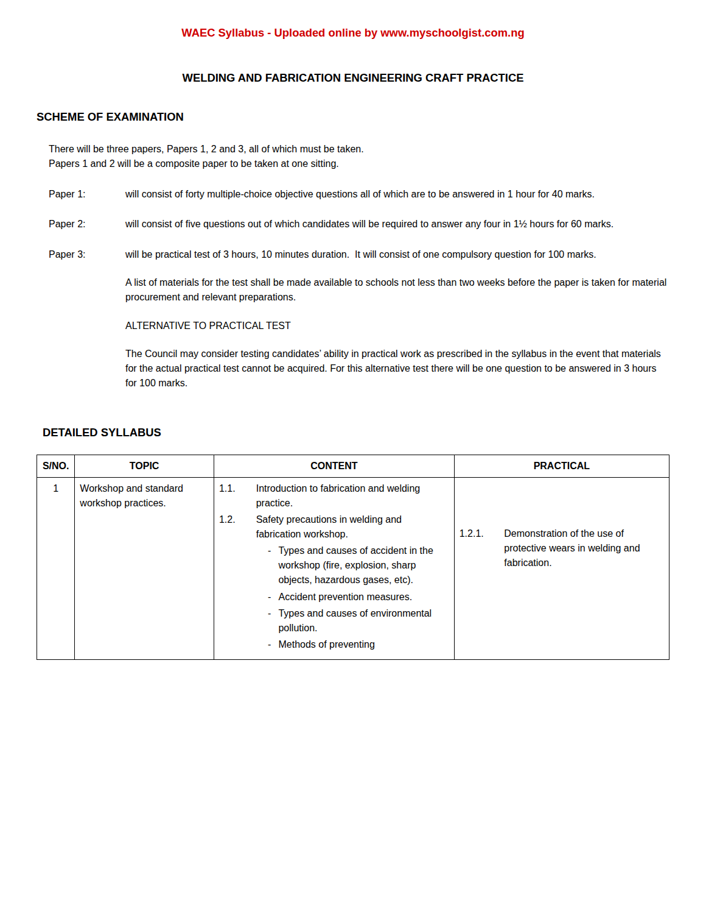WAEC Syllabus - Uploaded online by www.myschoolgist.com.ng
WELDING AND FABRICATION ENGINEERING CRAFT PRACTICE
SCHEME OF EXAMINATION
There will be three papers, Papers 1, 2 and 3, all of which must be taken.
Papers 1 and 2 will be a composite paper to be taken at one sitting.
Paper 1:
will consist of forty multiple-choice objective questions all of which are to be answered in 1 hour for 40 marks.
Paper 2:
will consist of five questions out of which candidates will be required to answer any four in 1½ hours for 60 marks.
Paper 3:
will be practical test of 3 hours, 10 minutes duration. It will consist of one compulsory question for 100 marks.
A list of materials for the test shall be made available to schools not less than two weeks before the paper is taken for material procurement and relevant preparations.
ALTERNATIVE TO PRACTICAL TEST
The Council may consider testing candidates’ ability in practical work as prescribed in the syllabus in the event that materials for the actual practical test cannot be acquired. For this alternative test there will be one question to be answered in 3 hours for 100 marks.
DETAILED SYLLABUS
| S/NO. | TOPIC | CONTENT | PRACTICAL |
| --- | --- | --- | --- |
| 1 | Workshop and standard workshop practices. | 1.1. Introduction to fabrication and welding practice. 1.2. Safety precautions in welding and fabrication workshop. Types and causes of accident in the workshop (fire, explosion, sharp objects, hazardous gases, etc). Accident prevention measures. Types and causes of environmental pollution. Methods of preventing | 1.2.1. Demonstration of the use of protective wears in welding and fabrication. |